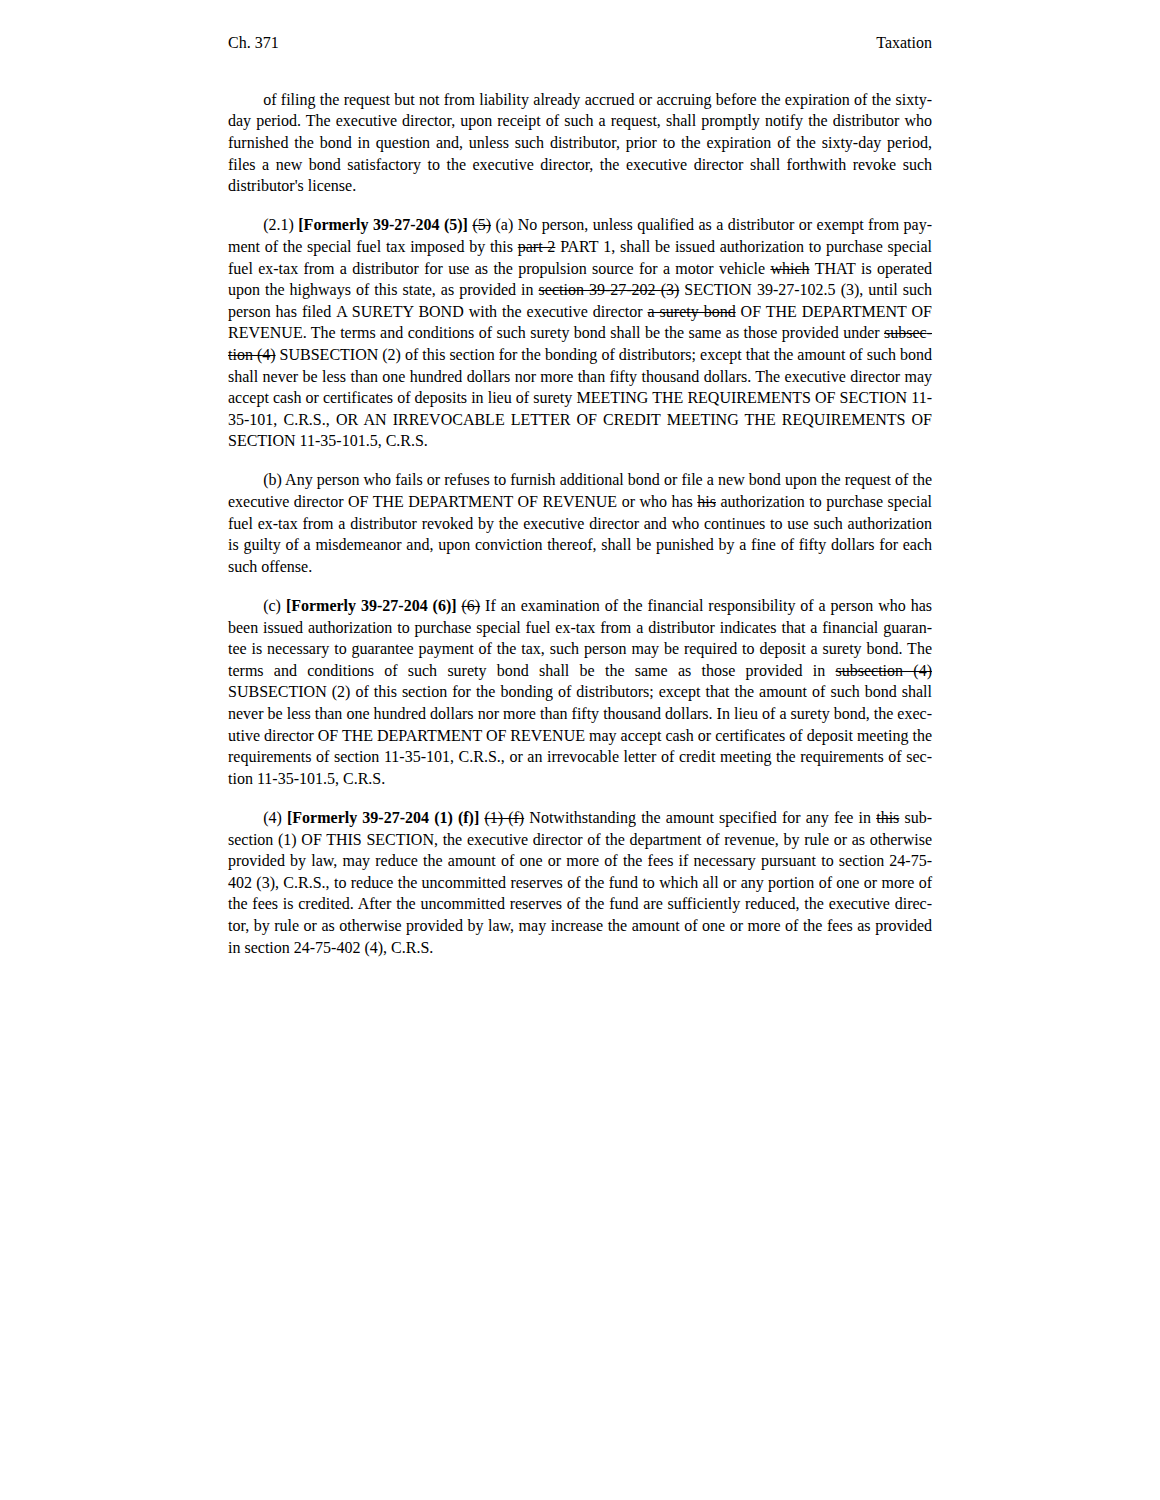Ch. 371 Taxation
of filing the request but not from liability already accrued or accruing before the expiration of the sixty-day period. The executive director, upon receipt of such a request, shall promptly notify the distributor who furnished the bond in question and, unless such distributor, prior to the expiration of the sixty-day period, files a new bond satisfactory to the executive director, the executive director shall forthwith revoke such distributor's license.
(2.1) [Formerly 39-27-204 (5)] (5) (a) No person, unless qualified as a distributor or exempt from payment of the special fuel tax imposed by this part 2 PART 1, shall be issued authorization to purchase special fuel ex-tax from a distributor for use as the propulsion source for a motor vehicle which THAT is operated upon the highways of this state, as provided in section 39-27-202 (3) SECTION 39-27-102.5 (3), until such person has filed A SURETY BOND with the executive director a surety bond OF THE DEPARTMENT OF REVENUE. The terms and conditions of such surety bond shall be the same as those provided under subsection (4) SUBSECTION (2) of this section for the bonding of distributors; except that the amount of such bond shall never be less than one hundred dollars nor more than fifty thousand dollars. The executive director may accept cash or certificates of deposits in lieu of surety MEETING THE REQUIREMENTS OF SECTION 11-35-101, C.R.S., OR AN IRREVOCABLE LETTER OF CREDIT MEETING THE REQUIREMENTS OF SECTION 11-35-101.5, C.R.S.
(b) Any person who fails or refuses to furnish additional bond or file a new bond upon the request of the executive director OF THE DEPARTMENT OF REVENUE or who has his authorization to purchase special fuel ex-tax from a distributor revoked by the executive director and who continues to use such authorization is guilty of a misdemeanor and, upon conviction thereof, shall be punished by a fine of fifty dollars for each such offense.
(c) [Formerly 39-27-204 (6)] (6) If an examination of the financial responsibility of a person who has been issued authorization to purchase special fuel ex-tax from a distributor indicates that a financial guarantee is necessary to guarantee payment of the tax, such person may be required to deposit a surety bond. The terms and conditions of such surety bond shall be the same as those provided in subsection (4) SUBSECTION (2) of this section for the bonding of distributors; except that the amount of such bond shall never be less than one hundred dollars nor more than fifty thousand dollars. In lieu of a surety bond, the executive director OF THE DEPARTMENT OF REVENUE may accept cash or certificates of deposit meeting the requirements of section 11-35-101, C.R.S., or an irrevocable letter of credit meeting the requirements of section 11-35-101.5, C.R.S.
(4) [Formerly 39-27-204 (1) (f)] (1) (f) Notwithstanding the amount specified for any fee in this subsection (1) OF THIS SECTION, the executive director of the department of revenue, by rule or as otherwise provided by law, may reduce the amount of one or more of the fees if necessary pursuant to section 24-75-402 (3), C.R.S., to reduce the uncommitted reserves of the fund to which all or any portion of one or more of the fees is credited. After the uncommitted reserves of the fund are sufficiently reduced, the executive director, by rule or as otherwise provided by law, may increase the amount of one or more of the fees as provided in section 24-75-402 (4), C.R.S.